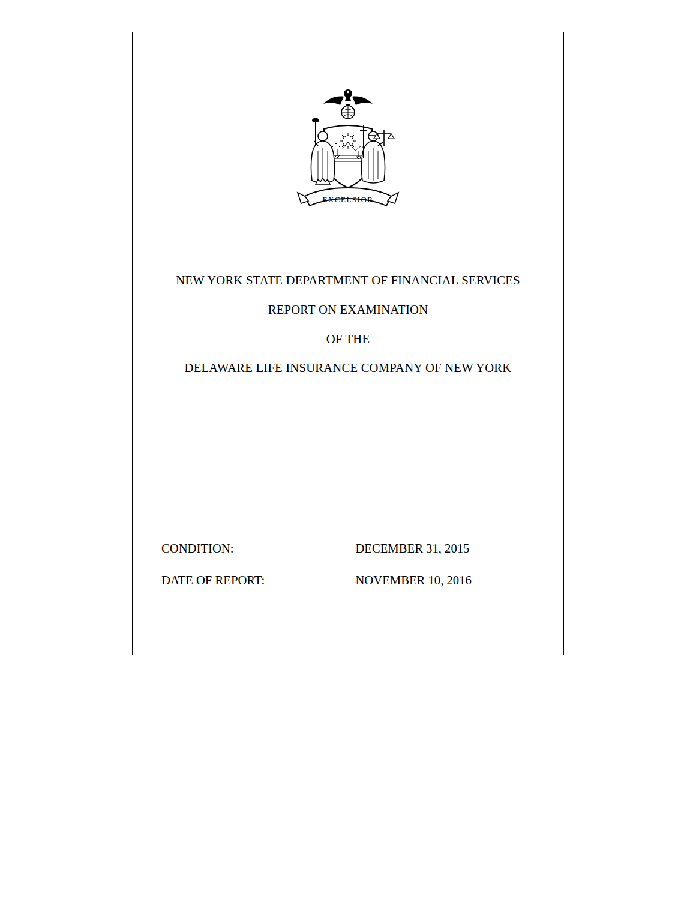Great Seal of the State of New York with Liberty and Justice, eagle, globe, and Excelsior banner EXCELSIOR
NEW YORK STATE DEPARTMENT OF FINANCIAL SERVICES
REPORT ON EXAMINATION
OF THE
DELAWARE LIFE INSURANCE COMPANY OF NEW YORK
| CONDITION: | DECEMBER 31, 2015 |
| DATE OF REPORT: | NOVEMBER 10, 2016 |